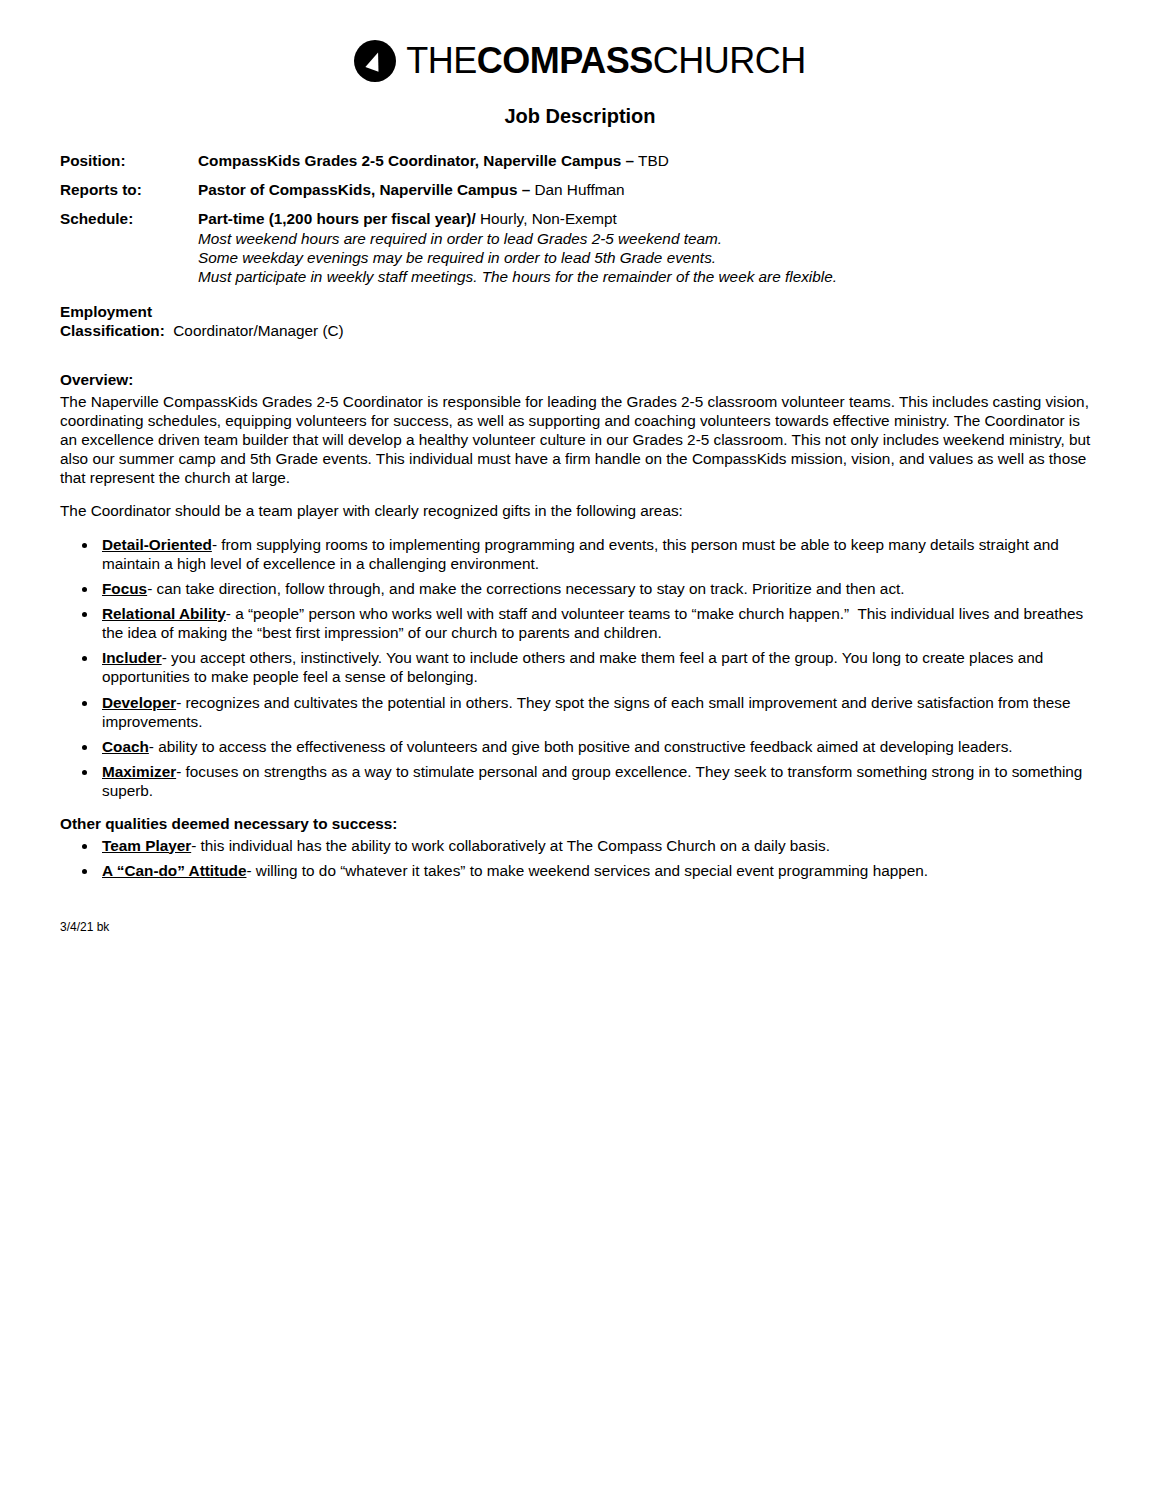THE COMPASS CHURCH
Job Description
| Position: | CompassKids Grades 2-5 Coordinator, Naperville Campus – TBD |
| Reports to: | Pastor of CompassKids, Naperville Campus – Dan Huffman |
| Schedule: | Part-time (1,200 hours per fiscal year)/ Hourly, Non-Exempt Most weekend hours are required in order to lead Grades 2-5 weekend team. Some weekday evenings may be required in order to lead 5th Grade events. Must participate in weekly staff meetings. The hours for the remainder of the week are flexible. |
Employment
Classification: Coordinator/Manager (C)
Overview:
The Naperville CompassKids Grades 2-5 Coordinator is responsible for leading the Grades 2-5 classroom volunteer teams. This includes casting vision, coordinating schedules, equipping volunteers for success, as well as supporting and coaching volunteers towards effective ministry. The Coordinator is an excellence driven team builder that will develop a healthy volunteer culture in our Grades 2-5 classroom. This not only includes weekend ministry, but also our summer camp and 5th Grade events. This individual must have a firm handle on the CompassKids mission, vision, and values as well as those that represent the church at large.
The Coordinator should be a team player with clearly recognized gifts in the following areas:
Detail-Oriented- from supplying rooms to implementing programming and events, this person must be able to keep many details straight and maintain a high level of excellence in a challenging environment.
Focus- can take direction, follow through, and make the corrections necessary to stay on track. Prioritize and then act.
Relational Ability- a “people” person who works well with staff and volunteer teams to “make church happen.” This individual lives and breathes the idea of making the “best first impression” of our church to parents and children.
Includer- you accept others, instinctively. You want to include others and make them feel a part of the group. You long to create places and opportunities to make people feel a sense of belonging.
Developer- recognizes and cultivates the potential in others. They spot the signs of each small improvement and derive satisfaction from these improvements.
Coach- ability to access the effectiveness of volunteers and give both positive and constructive feedback aimed at developing leaders.
Maximizer- focuses on strengths as a way to stimulate personal and group excellence. They seek to transform something strong in to something superb.
Other qualities deemed necessary to success:
Team Player- this individual has the ability to work collaboratively at The Compass Church on a daily basis.
A “Can-do” Attitude- willing to do “whatever it takes” to make weekend services and special event programming happen.
3/4/21 bk